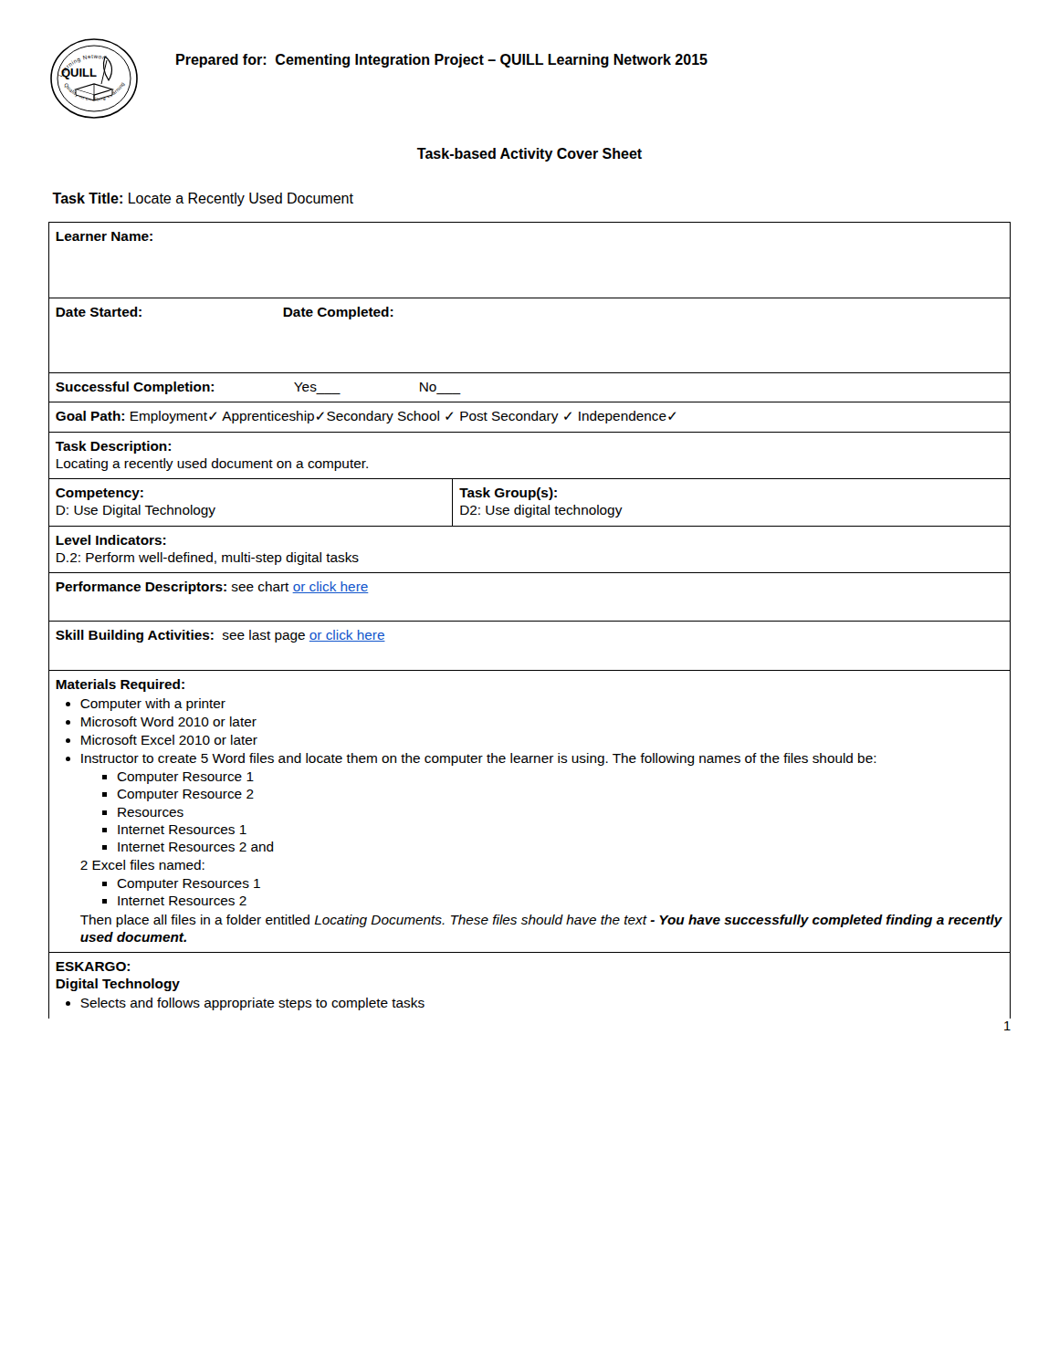Learning Network Quality in Lifelong Learning QUILL
Prepared for: Cementing Integration Project – QUILL Learning Network 2015
Task-based Activity Cover Sheet
Task Title: Locate a Recently Used Document
| Learner Name: |
| Date Started: Date Completed: |
| Successful Completion: Yes___ No___ |
| Goal Path: Employment ✓ Apprenticeship ✓ Secondary School ✓ Post Secondary ✓ Independence ✓ |
| Task Description: Locating a recently used document on a computer. |
| Competency: D: Use Digital Technology | Task Group(s): D2: Use digital technology |
| Level Indicators: D.2: Perform well-defined, multi-step digital tasks |
| Performance Descriptors: see chart or click here |
| Skill Building Activities: see last page or click here |
| Materials Required: Computer with a printer Microsoft Word 2010 or later Microsoft Excel 2010 or later Instructor to create 5 Word files and locate them on the computer the learner is using. The following names of the files should be: Computer Resource 1 Computer Resource 2 Resources Internet Resources 1 Internet Resources 2 and 2 Excel files named: Computer Resources 1 Internet Resources 2 Then place all files in a folder entitled Locating Documents. These files should have the text - You have successfully completed finding a recently used document. |
| ESKARGO: Digital Technology Selects and follows appropriate steps to complete tasks |
1